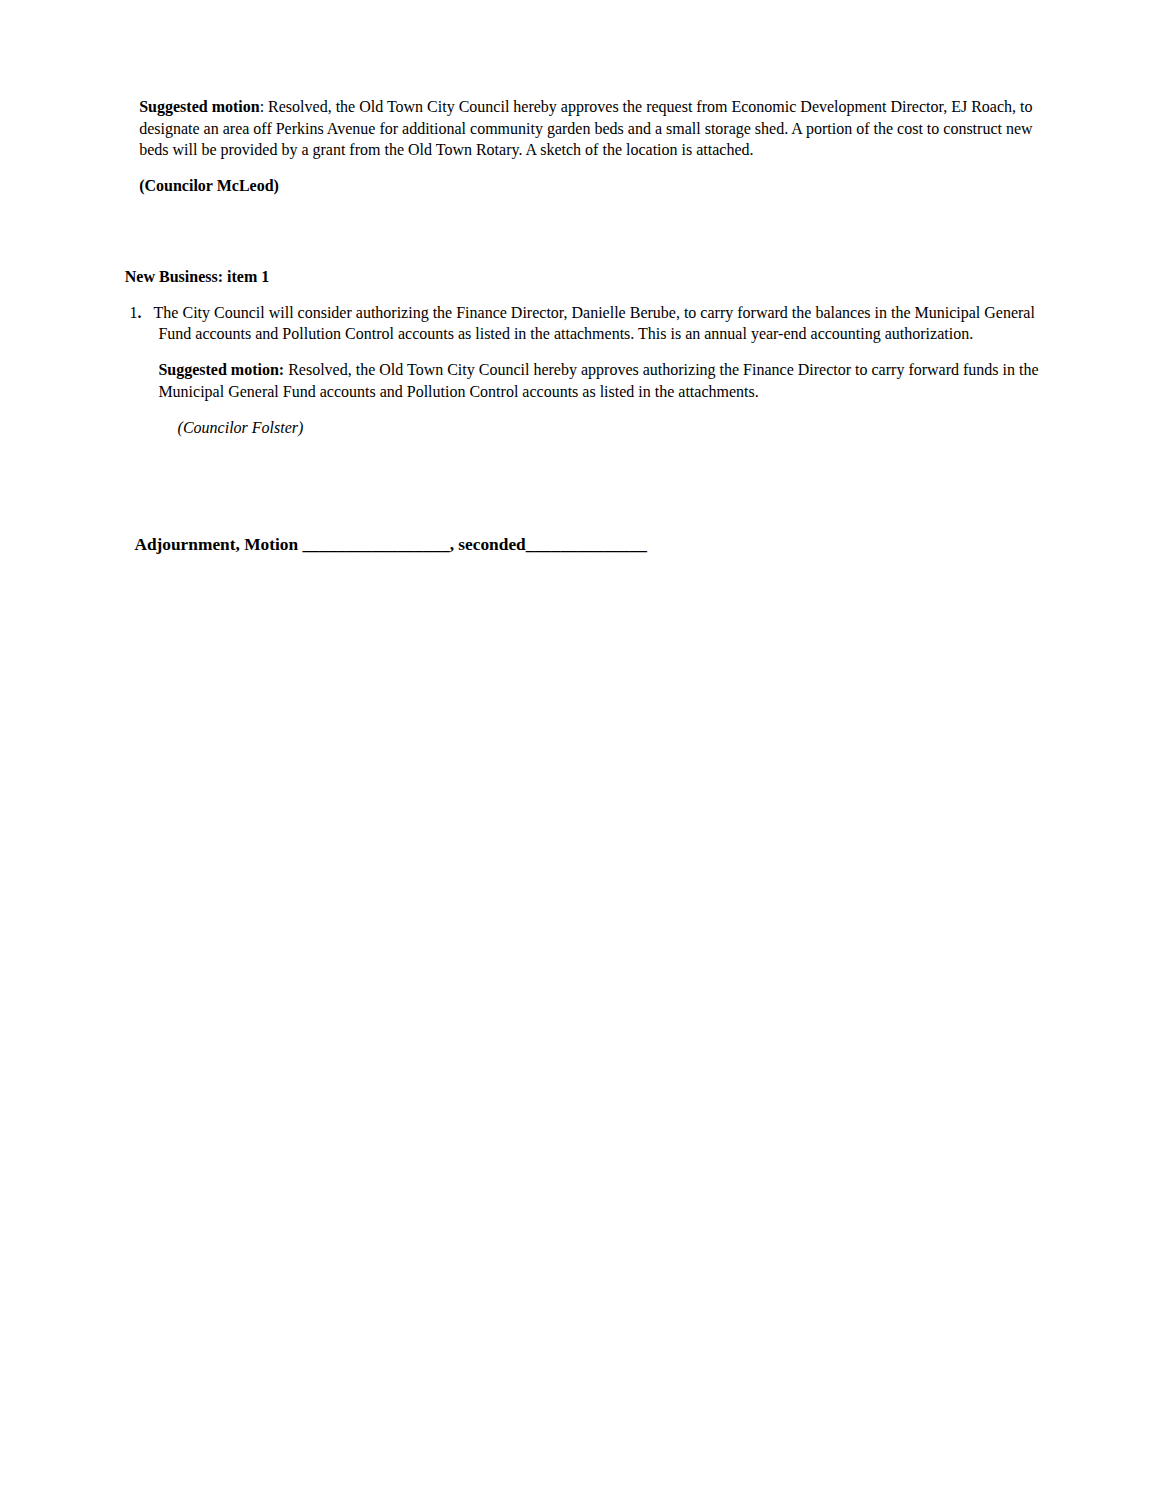Suggested motion: Resolved, the Old Town City Council hereby approves the request from Economic Development Director, EJ Roach, to designate an area off Perkins Avenue for additional community garden beds and a small storage shed. A portion of the cost to construct new beds will be provided by a grant from the Old Town Rotary. A sketch of the location is attached.
(Councilor McLeod)
New Business: item 1
1. The City Council will consider authorizing the Finance Director, Danielle Berube, to carry forward the balances in the Municipal General Fund accounts and Pollution Control accounts as listed in the attachments. This is an annual year-end accounting authorization.
Suggested motion: Resolved, the Old Town City Council hereby approves authorizing the Finance Director to carry forward funds in the Municipal General Fund accounts and Pollution Control accounts as listed in the attachments.
(Councilor Folster)
Adjournment, Motion _________________, seconded______________